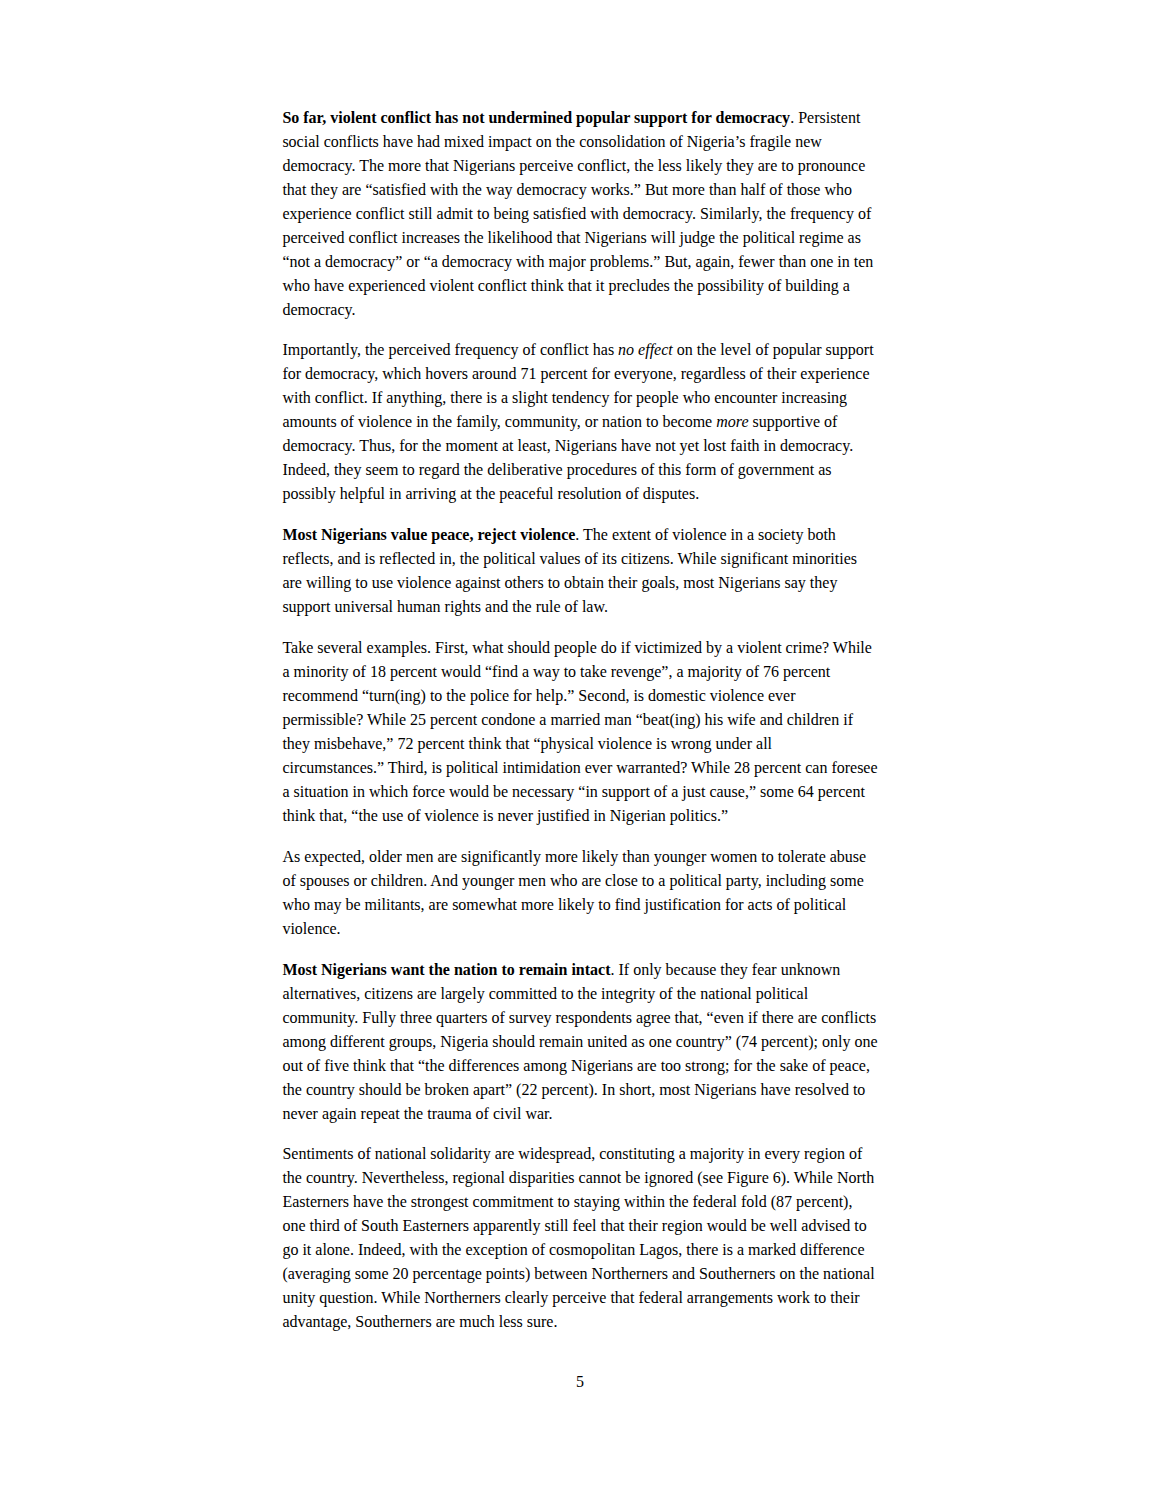So far, violent conflict has not undermined popular support for democracy. Persistent social conflicts have had mixed impact on the consolidation of Nigeria’s fragile new democracy. The more that Nigerians perceive conflict, the less likely they are to pronounce that they are “satisfied with the way democracy works.” But more than half of those who experience conflict still admit to being satisfied with democracy. Similarly, the frequency of perceived conflict increases the likelihood that Nigerians will judge the political regime as “not a democracy” or “a democracy with major problems.” But, again, fewer than one in ten who have experienced violent conflict think that it precludes the possibility of building a democracy.
Importantly, the perceived frequency of conflict has no effect on the level of popular support for democracy, which hovers around 71 percent for everyone, regardless of their experience with conflict. If anything, there is a slight tendency for people who encounter increasing amounts of violence in the family, community, or nation to become more supportive of democracy. Thus, for the moment at least, Nigerians have not yet lost faith in democracy. Indeed, they seem to regard the deliberative procedures of this form of government as possibly helpful in arriving at the peaceful resolution of disputes.
Most Nigerians value peace, reject violence. The extent of violence in a society both reflects, and is reflected in, the political values of its citizens. While significant minorities are willing to use violence against others to obtain their goals, most Nigerians say they support universal human rights and the rule of law.
Take several examples. First, what should people do if victimized by a violent crime? While a minority of 18 percent would “find a way to take revenge”, a majority of 76 percent recommend “turn(ing) to the police for help.” Second, is domestic violence ever permissible? While 25 percent condone a married man “beat(ing) his wife and children if they misbehave,” 72 percent think that “physical violence is wrong under all circumstances.” Third, is political intimidation ever warranted? While 28 percent can foresee a situation in which force would be necessary “in support of a just cause,” some 64 percent think that, “the use of violence is never justified in Nigerian politics.”
As expected, older men are significantly more likely than younger women to tolerate abuse of spouses or children. And younger men who are close to a political party, including some who may be militants, are somewhat more likely to find justification for acts of political violence.
Most Nigerians want the nation to remain intact. If only because they fear unknown alternatives, citizens are largely committed to the integrity of the national political community. Fully three quarters of survey respondents agree that, “even if there are conflicts among different groups, Nigeria should remain united as one country” (74 percent); only one out of five think that “the differences among Nigerians are too strong; for the sake of peace, the country should be broken apart” (22 percent). In short, most Nigerians have resolved to never again repeat the trauma of civil war.
Sentiments of national solidarity are widespread, constituting a majority in every region of the country. Nevertheless, regional disparities cannot be ignored (see Figure 6). While North Easterners have the strongest commitment to staying within the federal fold (87 percent), one third of South Easterners apparently still feel that their region would be well advised to go it alone. Indeed, with the exception of cosmopolitan Lagos, there is a marked difference (averaging some 20 percentage points) between Northerners and Southerners on the national unity question. While Northerners clearly perceive that federal arrangements work to their advantage, Southerners are much less sure.
5